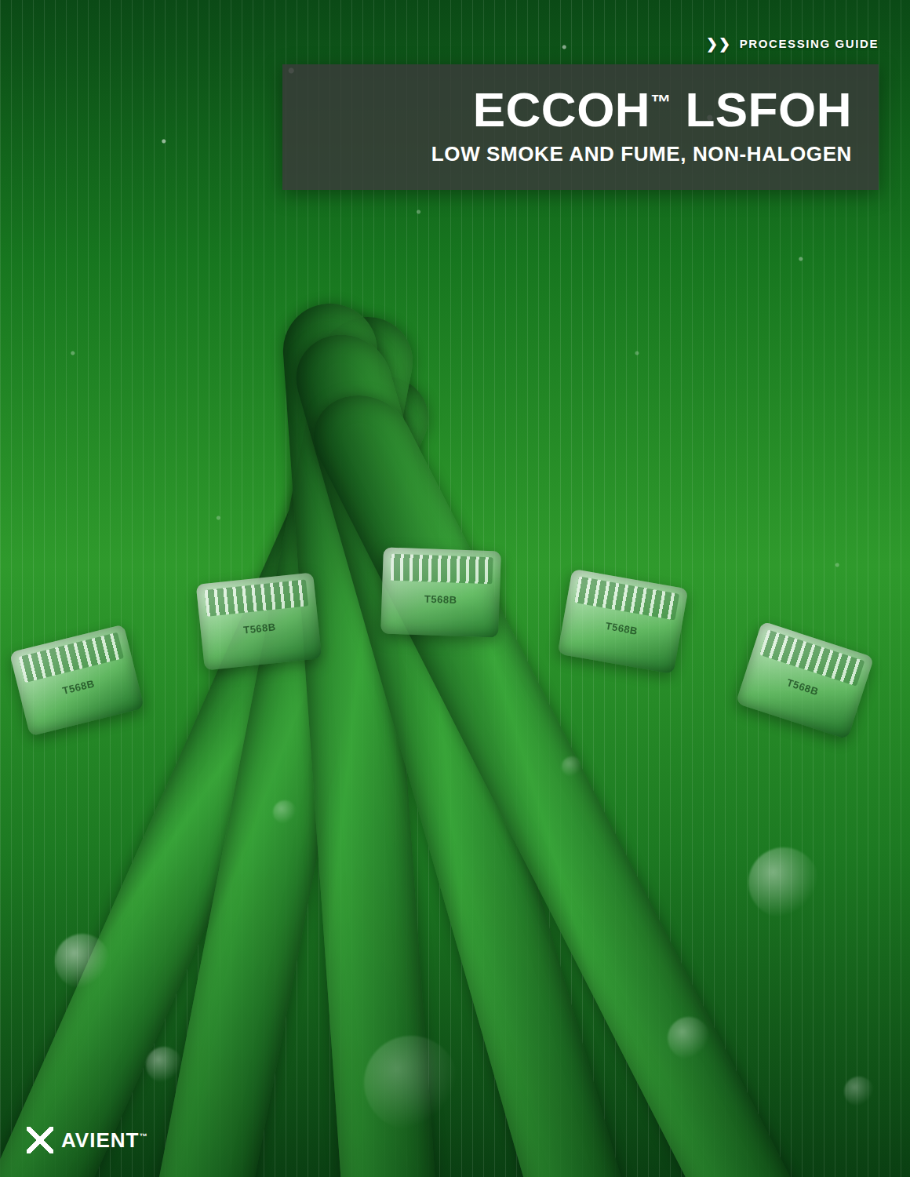❯❯ Processing Guide
ECCOH™ LSFOH
Low Smoke and Fume, Non-Halogen
AVIENT™